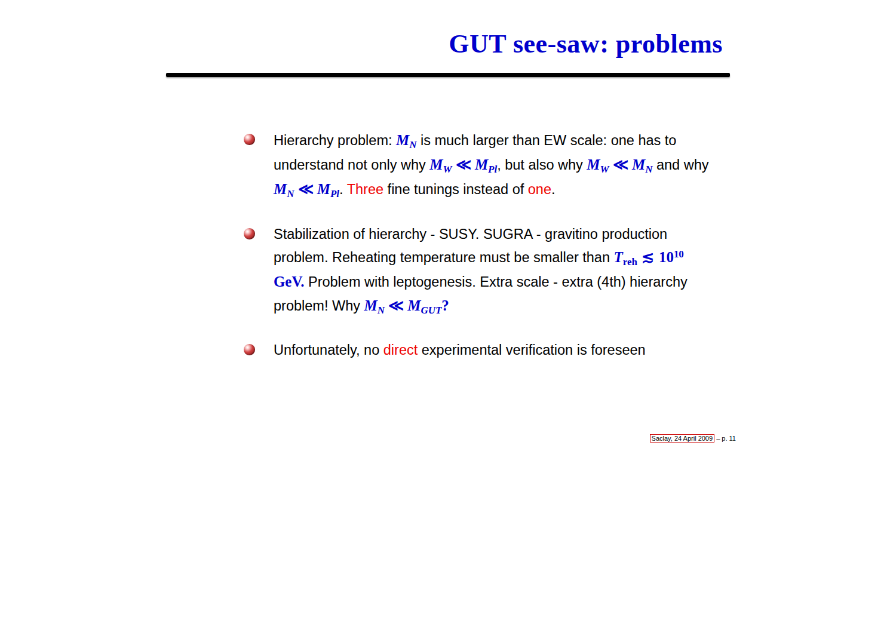GUT see-saw: problems
Hierarchy problem: MN is much larger than EW scale: one has to understand not only why MW ≪ MPl, but also why MW ≪ MN and why MN ≪ MPl. Three fine tunings instead of one.
Stabilization of hierarchy - SUSY. SUGRA - gravitino production problem. Reheating temperature must be smaller than Treh ≲ 1010 GeV. Problem with leptogenesis. Extra scale - extra (4th) hierarchy problem! Why MN ≪ MGUT?
Unfortunately, no direct experimental verification is foreseen
Saclay, 24 April 2009 – p. 11